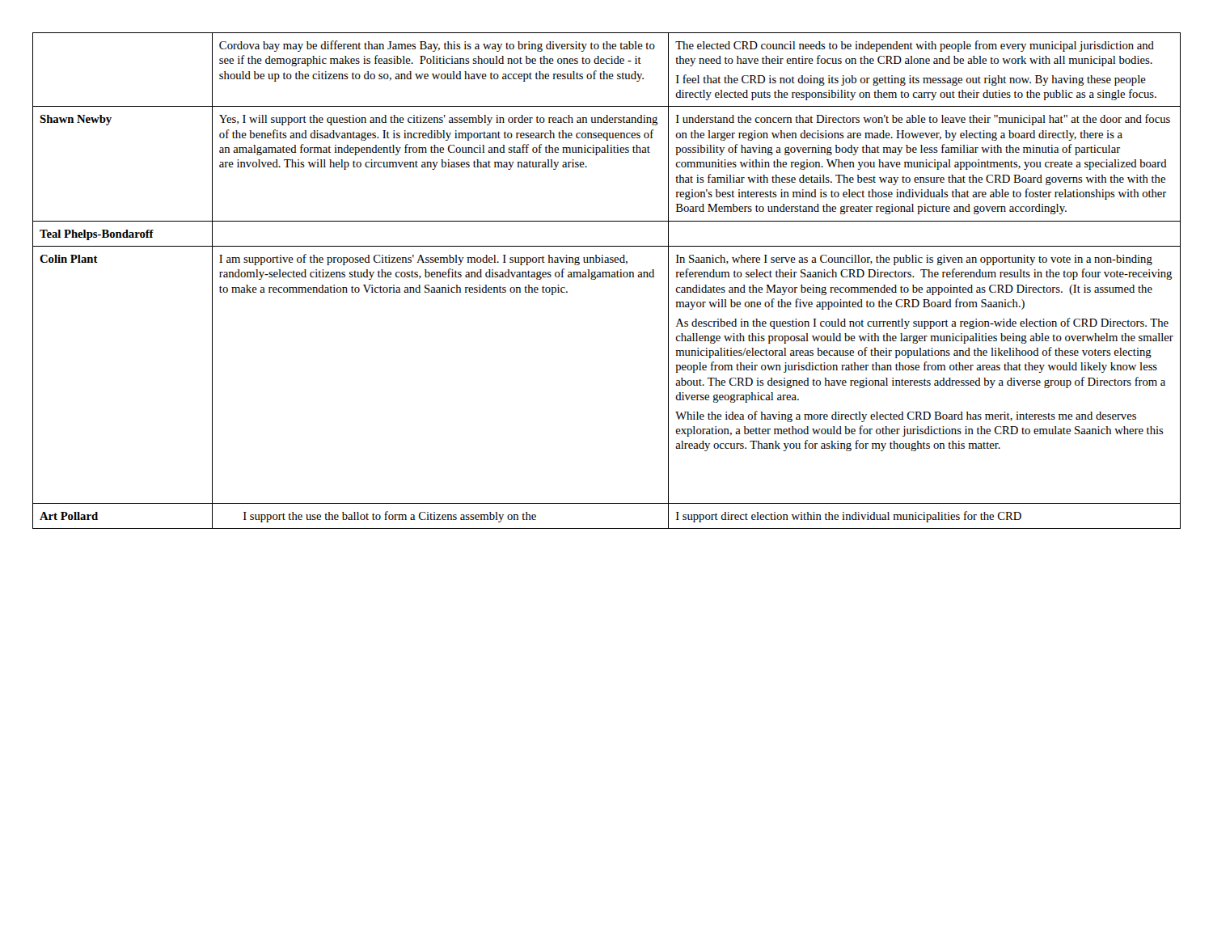| | Cordova bay may be different than James Bay, this is a way to bring diversity to the table to see if the demographic makes is feasible. Politicians should not be the ones to decide - it should be up to the citizens to do so, and we would have to accept the results of the study. | The elected CRD council needs to be independent with people from every municipal jurisdiction and they need to have their entire focus on the CRD alone and be able to work with all municipal bodies. I feel that the CRD is not doing its job or getting its message out right now. By having these people directly elected puts the responsibility on them to carry out their duties to the public as a single focus. |
| Shawn Newby | Yes, I will support the question and the citizens' assembly in order to reach an understanding of the benefits and disadvantages. It is incredibly important to research the consequences of an amalgamated format independently from the Council and staff of the municipalities that are involved. This will help to circumvent any biases that may naturally arise. | I understand the concern that Directors won't be able to leave their "municipal hat" at the door and focus on the larger region when decisions are made. However, by electing a board directly, there is a possibility of having a governing body that may be less familiar with the minutia of particular communities within the region. When you have municipal appointments, you create a specialized board that is familiar with these details. The best way to ensure that the CRD Board governs with the with the region's best interests in mind is to elect those individuals that are able to foster relationships with other Board Members to understand the greater regional picture and govern accordingly. |
| Teal Phelps-Bondaroff | | |
| Colin Plant | I am supportive of the proposed Citizens' Assembly model. I support having unbiased, randomly-selected citizens study the costs, benefits and disadvantages of amalgamation and to make a recommendation to Victoria and Saanich residents on the topic. | In Saanich, where I serve as a Councillor, the public is given an opportunity to vote in a non-binding referendum to select their Saanich CRD Directors. The referendum results in the top four vote-receiving candidates and the Mayor being recommended to be appointed as CRD Directors. (It is assumed the mayor will be one of the five appointed to the CRD Board from Saanich.) As described in the question I could not currently support a region-wide election of CRD Directors. The challenge with this proposal would be with the larger municipalities being able to overwhelm the smaller municipalities/electoral areas because of their populations and the likelihood of these voters electing people from their own jurisdiction rather than those from other areas that they would likely know less about. The CRD is designed to have regional interests addressed by a diverse group of Directors from a diverse geographical area. While the idea of having a more directly elected CRD Board has merit, interests me and deserves exploration, a better method would be for other jurisdictions in the CRD to emulate Saanich where this already occurs. Thank you for asking for my thoughts on this matter. |
| Art Pollard | I support the use the ballot to form a Citizens assembly on the | I support direct election within the individual municipalities for the CRD |